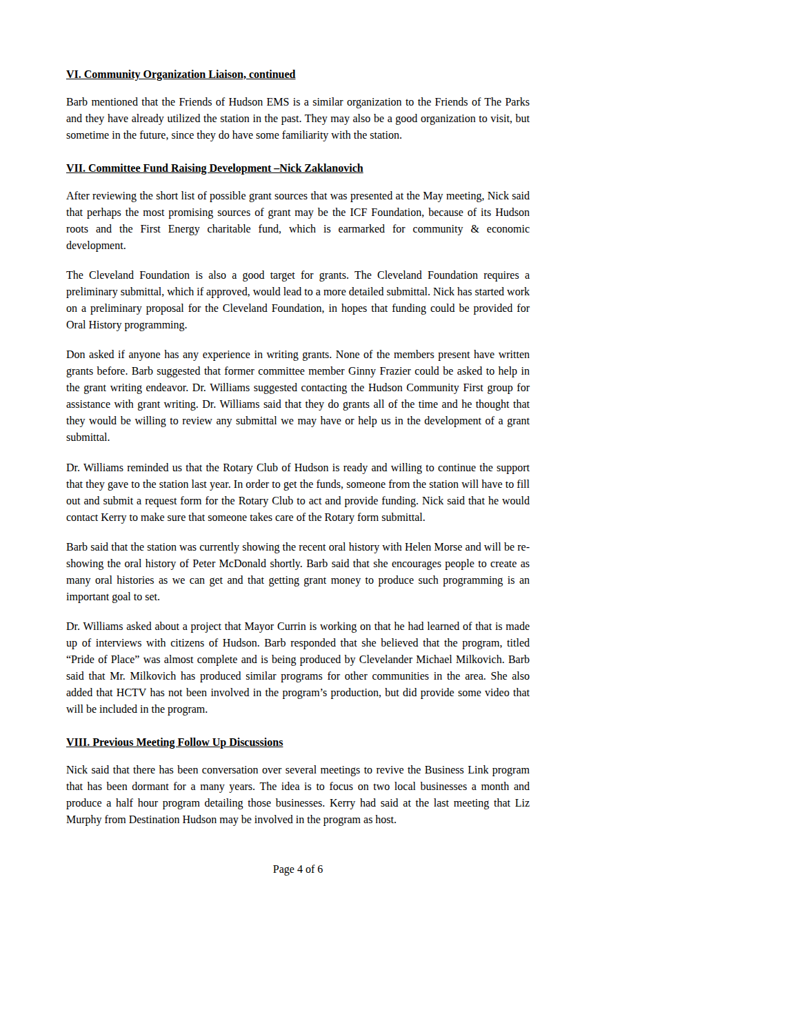VI. Community Organization Liaison, continued
Barb mentioned that the Friends of Hudson EMS is a similar organization to the Friends of The Parks and they have already utilized the station in the past. They may also be a good organization to visit, but sometime in the future, since they do have some familiarity with the station.
VII. Committee Fund Raising Development –Nick Zaklanovich
After reviewing the short list of possible grant sources that was presented at the May meeting, Nick said that perhaps the most promising sources of grant may be the ICF Foundation, because of its Hudson roots and the First Energy charitable fund, which is earmarked for community & economic development.
The Cleveland Foundation is also a good target for grants. The Cleveland Foundation requires a preliminary submittal, which if approved, would lead to a more detailed submittal. Nick has started work on a preliminary proposal for the Cleveland Foundation, in hopes that funding could be provided for Oral History programming.
Don asked if anyone has any experience in writing grants. None of the members present have written grants before. Barb suggested that former committee member Ginny Frazier could be asked to help in the grant writing endeavor. Dr. Williams suggested contacting the Hudson Community First group for assistance with grant writing. Dr. Williams said that they do grants all of the time and he thought that they would be willing to review any submittal we may have or help us in the development of a grant submittal.
Dr. Williams reminded us that the Rotary Club of Hudson is ready and willing to continue the support that they gave to the station last year. In order to get the funds, someone from the station will have to fill out and submit a request form for the Rotary Club to act and provide funding. Nick said that he would contact Kerry to make sure that someone takes care of the Rotary form submittal.
Barb said that the station was currently showing the recent oral history with Helen Morse and will be re-showing the oral history of Peter McDonald shortly. Barb said that she encourages people to create as many oral histories as we can get and that getting grant money to produce such programming is an important goal to set.
Dr. Williams asked about a project that Mayor Currin is working on that he had learned of that is made up of interviews with citizens of Hudson. Barb responded that she believed that the program, titled “Pride of Place” was almost complete and is being produced by Clevelander Michael Milkovich. Barb said that Mr. Milkovich has produced similar programs for other communities in the area. She also added that HCTV has not been involved in the program’s production, but did provide some video that will be included in the program.
VIII. Previous Meeting Follow Up Discussions
Nick said that there has been conversation over several meetings to revive the Business Link program that has been dormant for a many years. The idea is to focus on two local businesses a month and produce a half hour program detailing those businesses. Kerry had said at the last meeting that Liz Murphy from Destination Hudson may be involved in the program as host.
Page 4 of 6